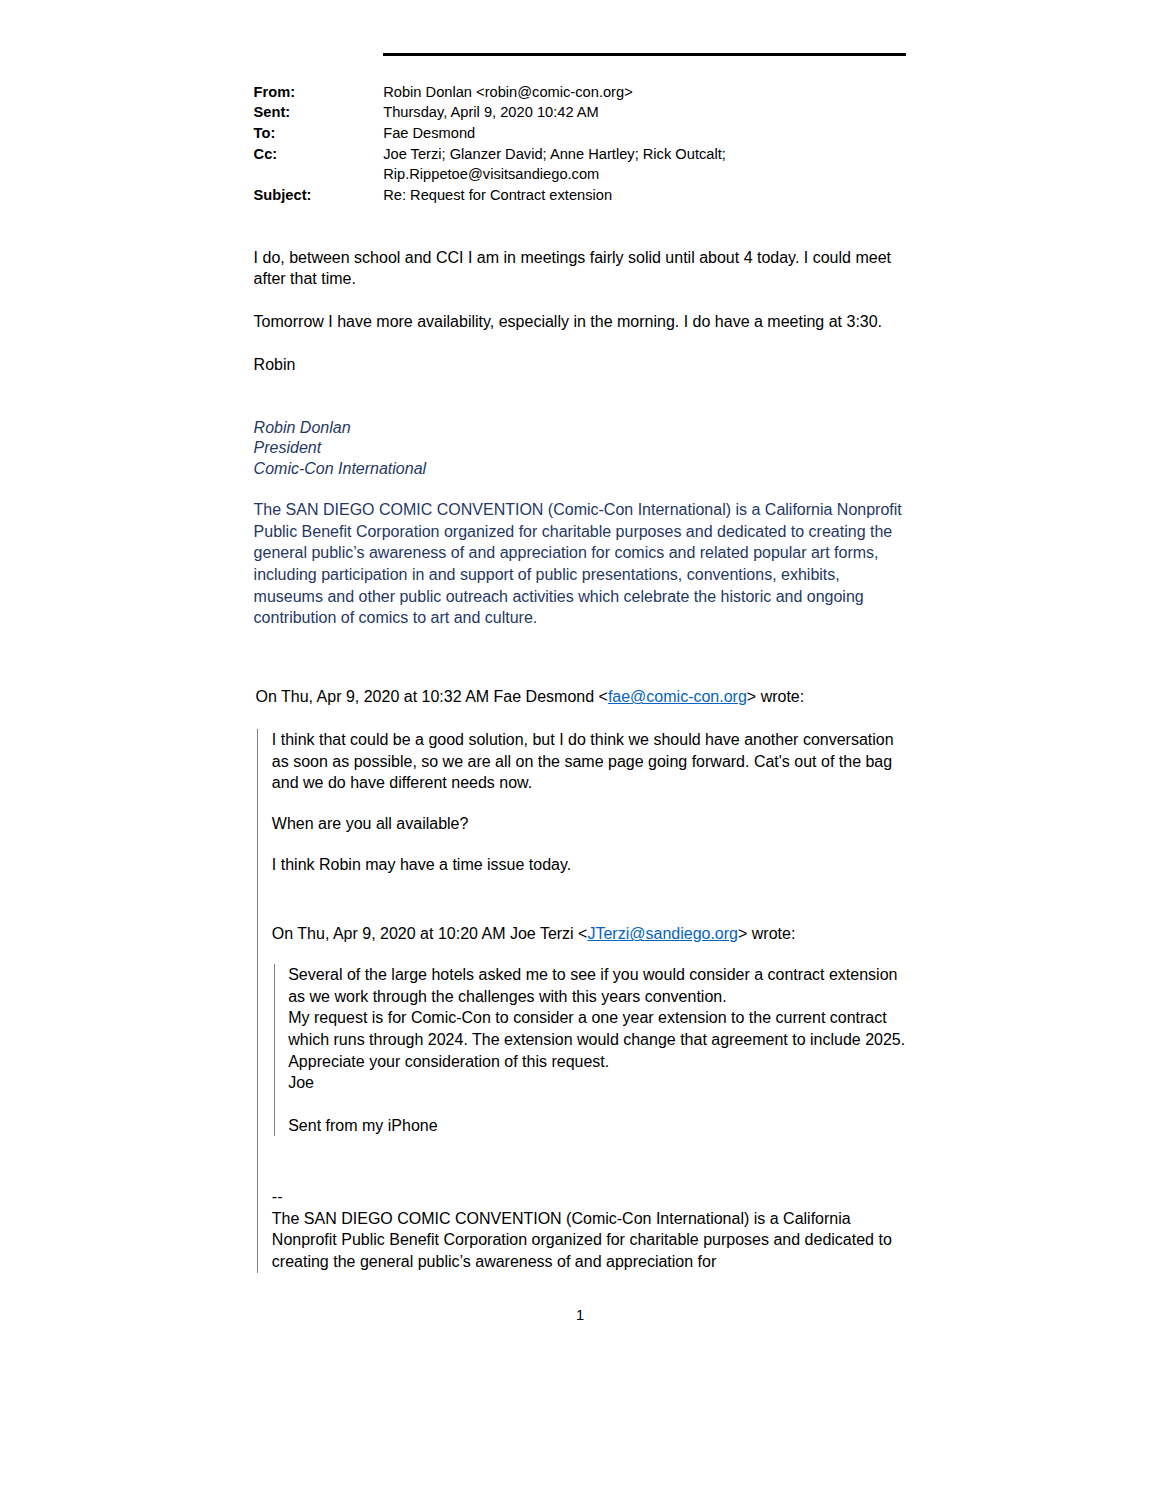| From: | Robin Donlan <robin@comic-con.org> |
| Sent: | Thursday, April 9, 2020 10:42 AM |
| To: | Fae Desmond |
| Cc: | Joe Terzi; Glanzer David; Anne Hartley; Rick Outcalt; Rip.Rippetoe@visitsandiego.com |
| Subject: | Re: Request for Contract extension |
I do, between school and CCI I am in meetings fairly solid until about 4 today. I could meet after that time.
Tomorrow I have more availability, especially in the morning. I do have a meeting at 3:30.
Robin
Robin Donlan
President
Comic-Con International
The SAN DIEGO COMIC CONVENTION (Comic-Con International) is a California Nonprofit Public Benefit Corporation organized for charitable purposes and dedicated to creating the general public’s awareness of and appreciation for comics and related popular art forms, including participation in and support of public presentations, conventions, exhibits, museums and other public outreach activities which celebrate the historic and ongoing contribution of comics to art and culture.
On Thu, Apr 9, 2020 at 10:32 AM Fae Desmond <fae@comic-con.org> wrote:
I think that could be a good solution, but I do think we should have another conversation as soon as possible, so we are all on the same page going forward. Cat's out of the bag and we do have different needs now.
When are you all available?
I think Robin may have a time issue today.
On Thu, Apr 9, 2020 at 10:20 AM Joe Terzi <JTerzi@sandiego.org> wrote:
Several of the large hotels asked me to see if you would consider a contract extension as we work through the challenges with this years convention.
My request is for Comic-Con to consider a one year extension to the current contract which runs through 2024. The extension would change that agreement to include 2025. Appreciate your consideration of this request.
Joe
Sent from my iPhone
--
The SAN DIEGO COMIC CONVENTION (Comic-Con International) is a California Nonprofit Public Benefit Corporation organized for charitable purposes and dedicated to creating the general public’s awareness of and appreciation for
1